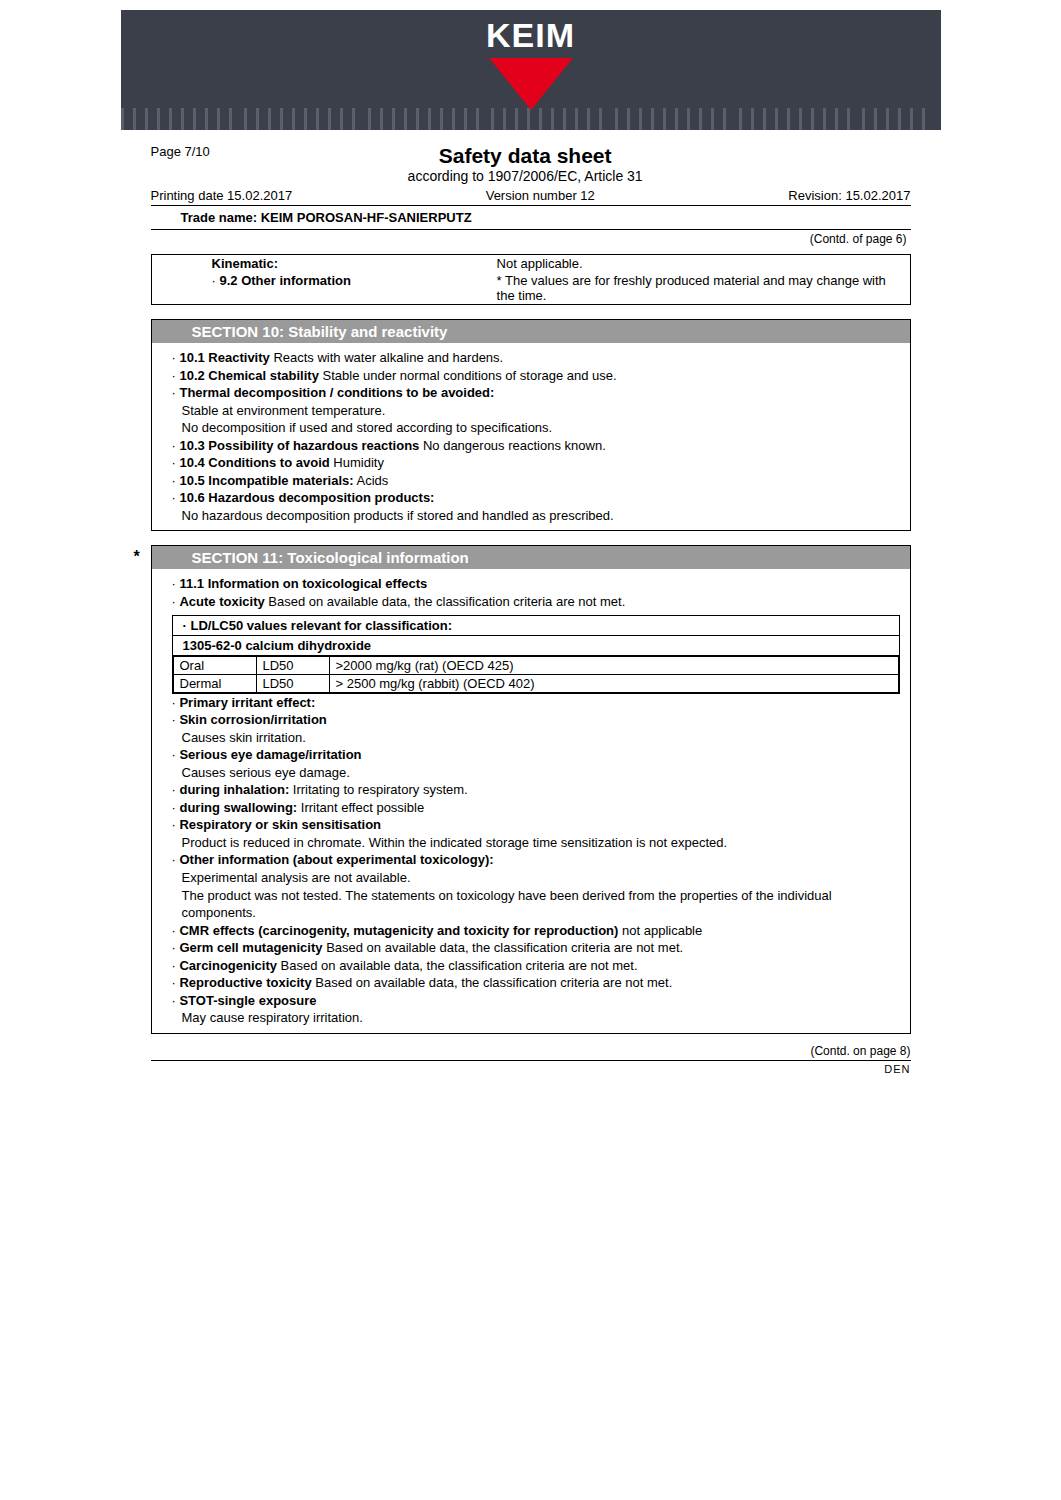KEIM
Page 7/10
Safety data sheet
according to 1907/2006/EC, Article 31
Printing date 15.02.2017
Version number 12
Revision: 15.02.2017
Trade name: KEIM POROSAN-HF-SANIERPUTZ
(Contd. of page 6)
| Kinematic: | Not applicable. |
| · 9.2 Other information | * The values are for freshly produced material and may change with the time. |
SECTION 10: Stability and reactivity
· 10.1 Reactivity Reacts with water alkaline and hardens.
· 10.2 Chemical stability Stable under normal conditions of storage and use.
· Thermal decomposition / conditions to be avoided:
Stable at environment temperature.
No decomposition if used and stored according to specifications.
· 10.3 Possibility of hazardous reactions No dangerous reactions known.
· 10.4 Conditions to avoid Humidity
· 10.5 Incompatible materials: Acids
· 10.6 Hazardous decomposition products:
No hazardous decomposition products if stored and handled as prescribed.
*
SECTION 11: Toxicological information
· 11.1 Information on toxicological effects
· Acute toxicity Based on available data, the classification criteria are not met.
· LD/LC50 values relevant for classification:
1305-62-0 calcium dihydroxide
| Oral | LD50 | >2000 mg/kg (rat) (OECD 425) |
| Dermal | LD50 | > 2500 mg/kg (rabbit) (OECD 402) |
· Primary irritant effect:
· Skin corrosion/irritation
Causes skin irritation.
· Serious eye damage/irritation
Causes serious eye damage.
· during inhalation: Irritating to respiratory system.
· during swallowing: Irritant effect possible
· Respiratory or skin sensitisation
Product is reduced in chromate. Within the indicated storage time sensitization is not expected.
· Other information (about experimental toxicology):
Experimental analysis are not available.
The product was not tested. The statements on toxicology have been derived from the properties of the individual components.
· CMR effects (carcinogenity, mutagenicity and toxicity for reproduction) not applicable
· Germ cell mutagenicity Based on available data, the classification criteria are not met.
· Carcinogenicity Based on available data, the classification criteria are not met.
· Reproductive toxicity Based on available data, the classification criteria are not met.
· STOT-single exposure
May cause respiratory irritation.
(Contd. on page 8)
DEN